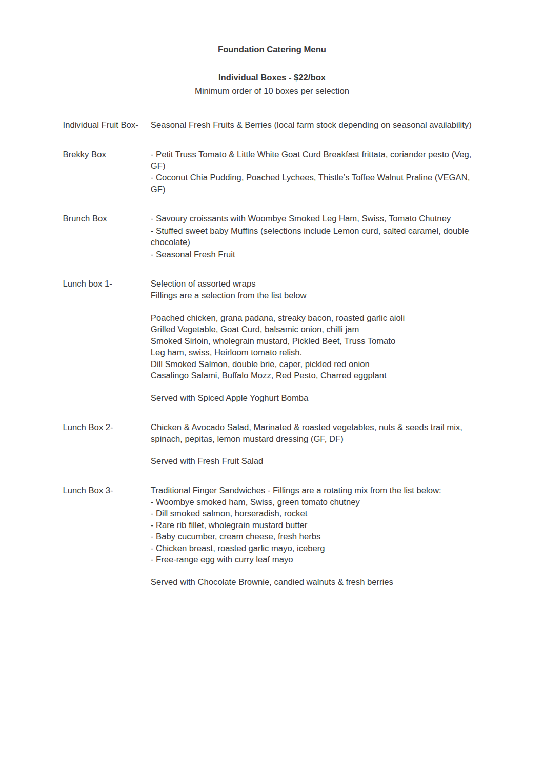Foundation Catering Menu
Individual Boxes - $22/box
Minimum order of 10 boxes per selection
| Individual Fruit Box- | Seasonal Fresh Fruits & Berries (local farm stock depending on seasonal availability) |
| Brekky Box | - Petit Truss Tomato & Little White Goat Curd Breakfast frittata, coriander pesto (Veg, GF) - Coconut Chia Pudding, Poached Lychees, Thistle’s Toffee Walnut Praline (VEGAN, GF) |
| Brunch Box | - Savoury croissants with Woombye Smoked Leg Ham, Swiss, Tomato Chutney - Stuffed sweet baby Muffins (selections include Lemon curd, salted caramel, double chocolate) - Seasonal Fresh Fruit |
| Lunch box 1- | Selection of assorted wraps Fillings are a selection from the list below Poached chicken, grana padana, streaky bacon, roasted garlic aioli Grilled Vegetable, Goat Curd, balsamic onion, chilli jam Smoked Sirloin, wholegrain mustard, Pickled Beet, Truss Tomato Leg ham, swiss, Heirloom tomato relish. Dill Smoked Salmon, double brie, caper, pickled red onion Casalingo Salami, Buffalo Mozz, Red Pesto, Charred eggplant Served with Spiced Apple Yoghurt Bomba |
| Lunch Box 2- | Chicken & Avocado Salad, Marinated & roasted vegetables, nuts & seeds trail mix, spinach, pepitas, lemon mustard dressing (GF, DF) Served with Fresh Fruit Salad |
| Lunch Box 3- | Traditional Finger Sandwiches - Fillings are a rotating mix from the list below: - Woombye smoked ham, Swiss, green tomato chutney - Dill smoked salmon, horseradish, rocket - Rare rib fillet, wholegrain mustard butter - Baby cucumber, cream cheese, fresh herbs - Chicken breast, roasted garlic mayo, iceberg - Free-range egg with curry leaf mayo Served with Chocolate Brownie, candied walnuts & fresh berries |